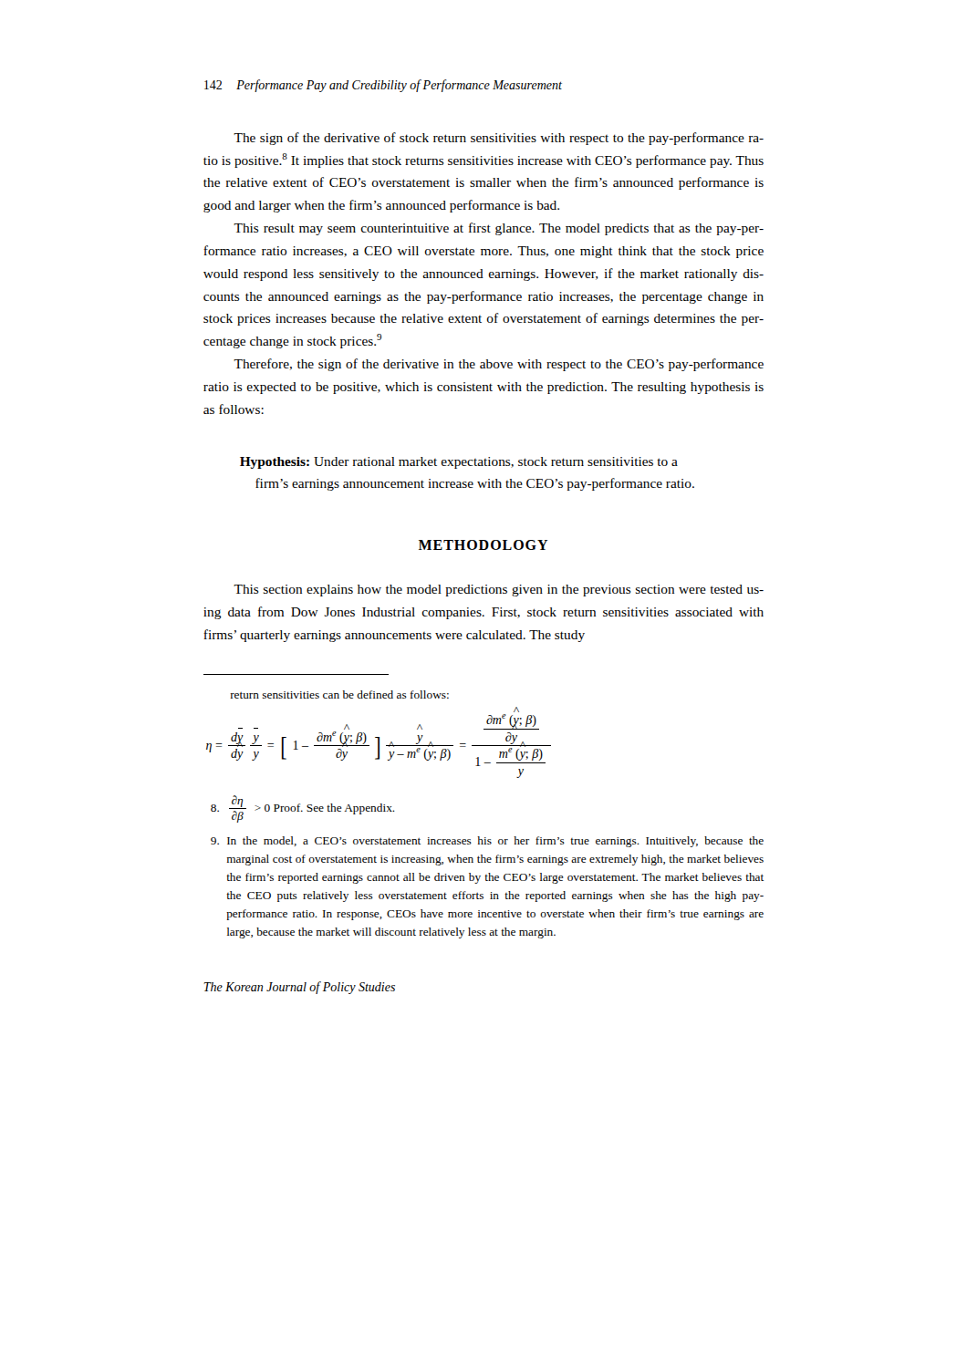142 Performance Pay and Credibility of Performance Measurement
The sign of the derivative of stock return sensitivities with respect to the pay-performance ratio is positive.8 It implies that stock returns sensitivities increase with CEO’s performance pay. Thus the relative extent of CEO’s overstatement is smaller when the firm’s announced performance is good and larger when the firm’s announced performance is bad.
This result may seem counterintuitive at first glance. The model predicts that as the pay-performance ratio increases, a CEO will overstate more. Thus, one might think that the stock price would respond less sensitively to the announced earnings. However, if the market rationally discounts the announced earnings as the pay-performance ratio increases, the percentage change in stock prices increases because the relative extent of overstatement of earnings determines the percentage change in stock prices.9
Therefore, the sign of the derivative in the above with respect to the CEO’s pay-performance ratio is expected to be positive, which is consistent with the prediction. The resulting hypothesis is as follows:
Hypothesis: Under rational market expectations, stock return sensitivities to a firm’s earnings announcement increase with the CEO’s pay-performance ratio.
METHODOLOGY
This section explains how the model predictions given in the previous section were tested using data from Dow Jones Industrial companies. First, stock return sensitivities associated with firms’ quarterly earnings announcements were calculated. The study
return sensitivities can be defined as follows:
η = dy dy yy = [ 1 – ∂me (y; β)∂y ] yy – me (y; β) = ∂me (y; β)∂y 1 – me (y; β) y
8. ∂η∂β > 0 Proof. See the Appendix.
9. In the model, a CEO’s overstatement increases his or her firm’s true earnings. Intuitively, because the marginal cost of overstatement is increasing, when the firm’s earnings are extremely high, the market believes the firm’s reported earnings cannot all be driven by the CEO’s large overstatement. The market believes that the CEO puts relatively less overstatement efforts in the reported earnings when she has the high pay-performance ratio. In response, CEOs have more incentive to overstate when their firm’s true earnings are large, because the market will discount relatively less at the margin.
The Korean Journal of Policy Studies